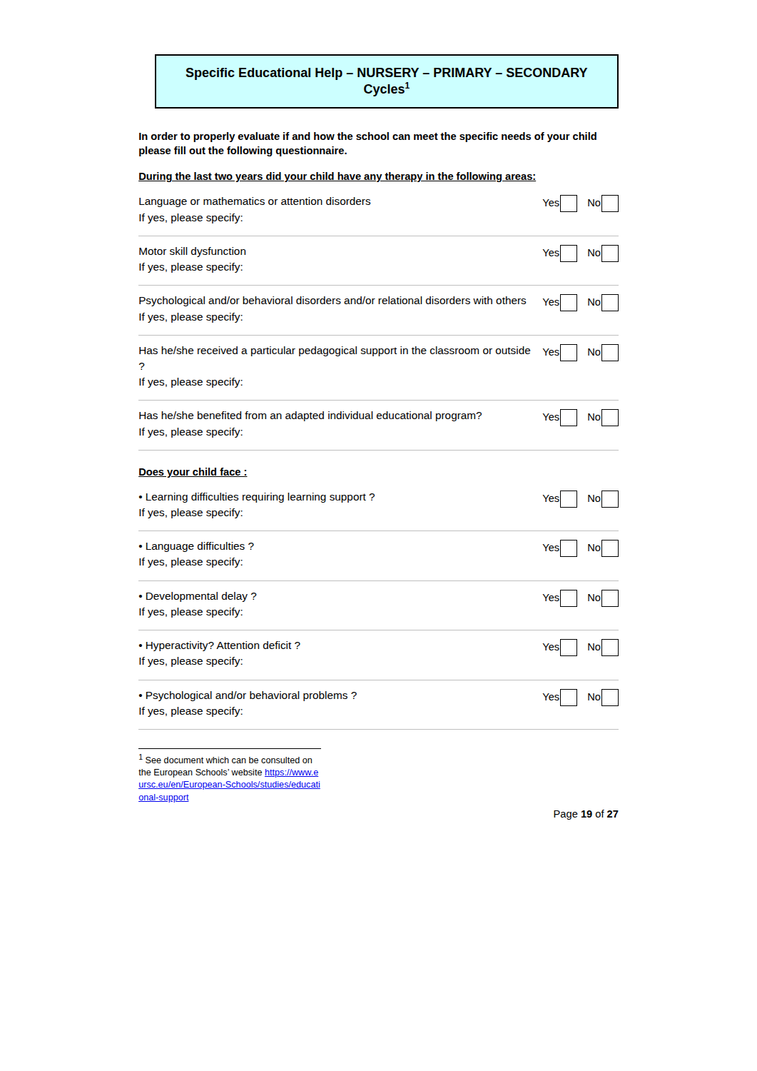Specific Educational Help – NURSERY – PRIMARY – SECONDARY Cycles1
In order to properly evaluate if and how the school can meet the specific needs of your child please fill out the following questionnaire.
During the last two years did your child have any therapy in the following areas:
Language or mathematics or attention disorders If yes, please specify:
Yes No
Motor skill dysfunction If yes, please specify:
Yes No
Psychological and/or behavioral disorders and/or relational disorders with others If yes, please specify:
Yes No
Has he/she received a particular pedagogical support in the classroom or outside ? If yes, please specify:
Yes No
Has he/she benefited from an adapted individual educational program? If yes, please specify:
Yes No
Does your child face :
• Learning difficulties requiring learning support ? If yes, please specify:
Yes No
• Language difficulties ? If yes, please specify:
Yes No
• Developmental delay ? If yes, please specify:
Yes No
• Hyperactivity? Attention deficit ? If yes, please specify:
Yes No
• Psychological and/or behavioral problems ? If yes, please specify:
Yes No
1 See document which can be consulted on the European Schools’ website https://www.eursc.eu/en/European-Schools/studies/educational-support
Page 19 of 27